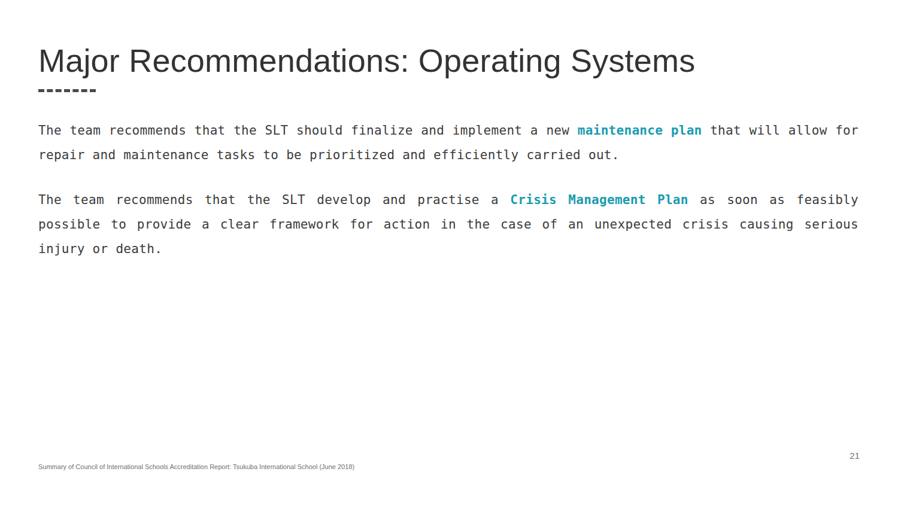Major Recommendations: Operating Systems
The team recommends that the SLT should finalize and implement a new maintenance plan that will allow for repair and maintenance tasks to be prioritized and efficiently carried out.
The team recommends that the SLT develop and practise a Crisis Management Plan as soon as feasibly possible to provide a clear framework for action in the case of an unexpected crisis causing serious injury or death.
Summary of Council of International Schools Accreditation Report: Tsukuba International School (June 2018)
21